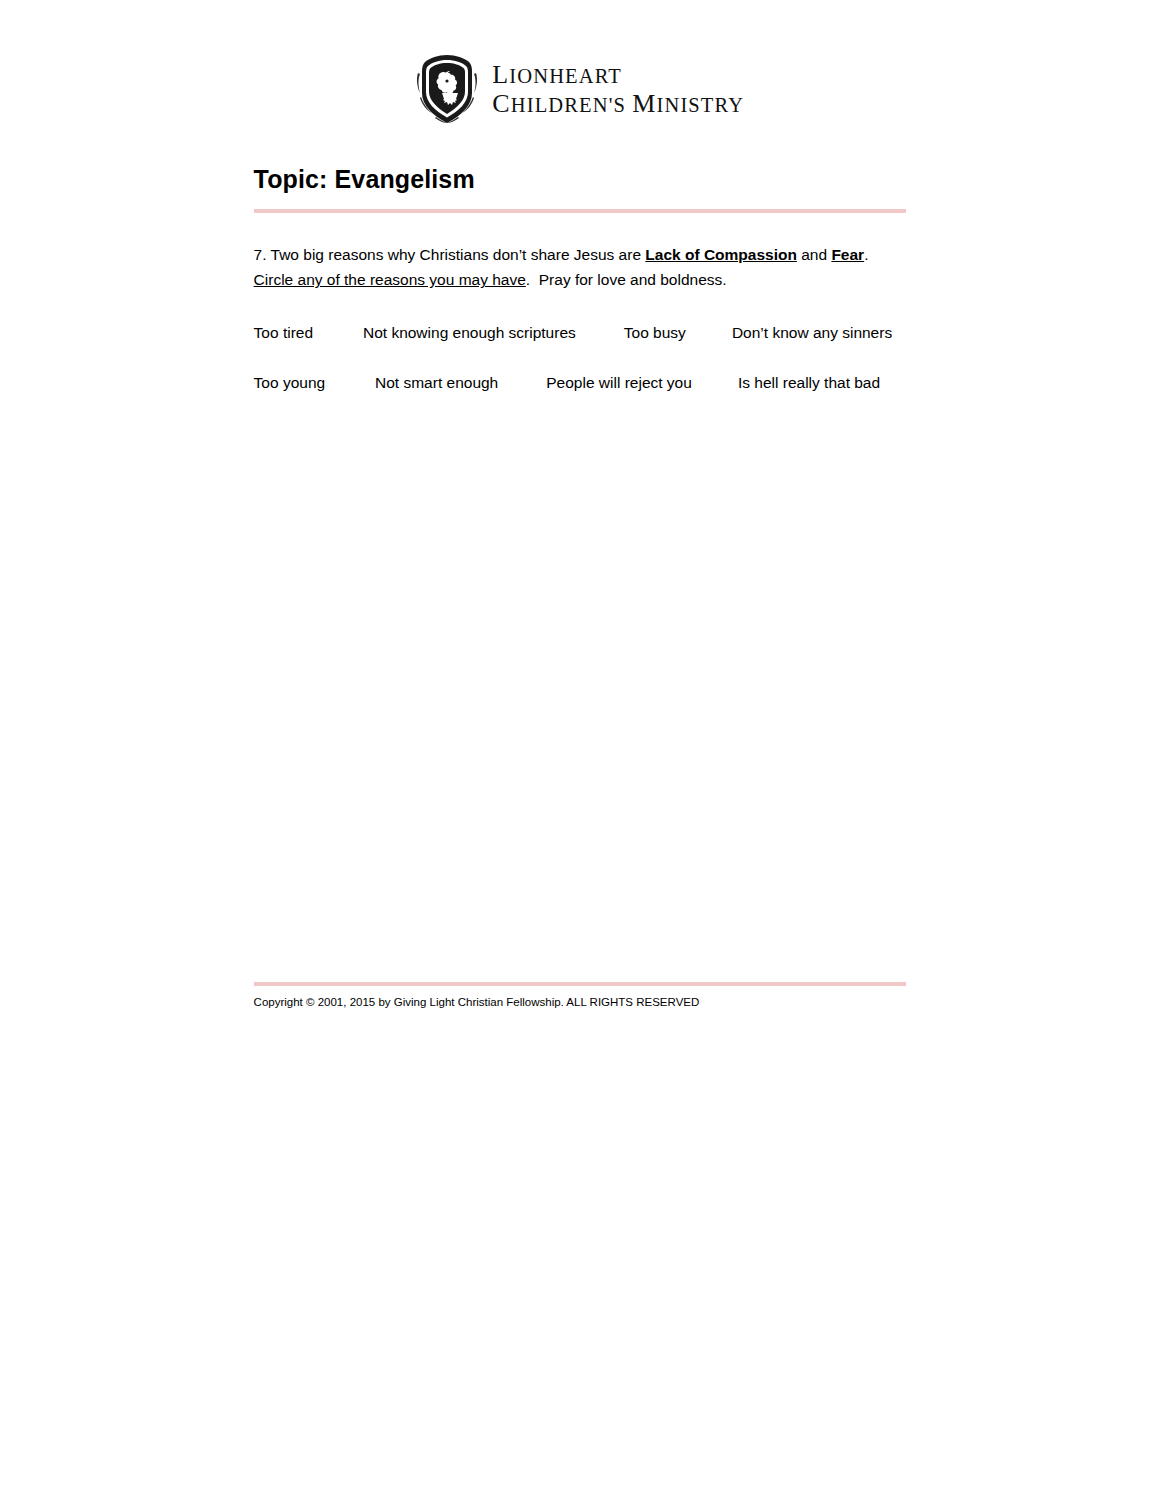LIONHEART
CHILDREN'S MINISTRY
Topic: Evangelism
7. Two big reasons why Christians don’t share Jesus are Lack of Compassion and Fear. Circle any of the reasons you may have. Pray for love and boldness.
Too tired Not knowing enough scriptures Too busy Don’t know any sinners
Too young Not smart enough People will reject you Is hell really that bad
Copyright © 2001, 2015 by Giving Light Christian Fellowship. ALL RIGHTS RESERVED